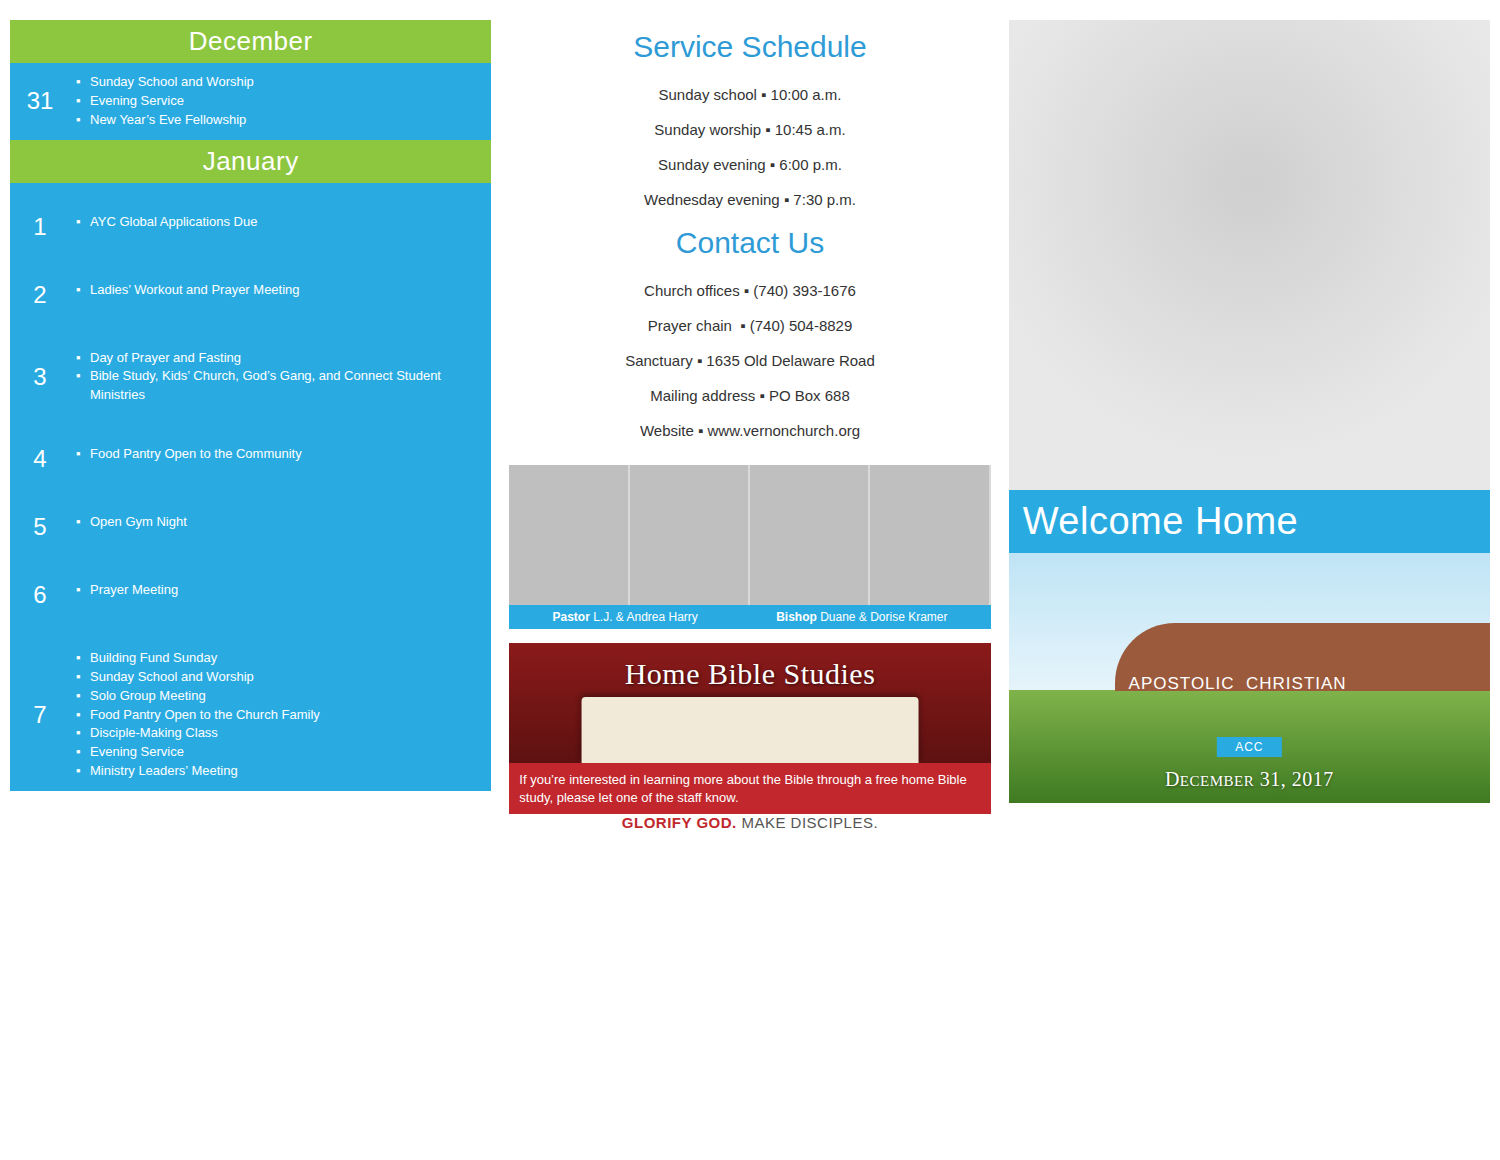December
| 31 | Sunday School and Worship Evening Service New Year’s Eve Fellowship |
January
| 1 | AYC Global Applications Due |
| 2 | Ladies’ Workout and Prayer Meeting |
| 3 | Day of Prayer and Fasting Bible Study, Kids’ Church, God’s Gang, and Connect Student Ministries |
| 4 | Food Pantry Open to the Community |
| 5 | Open Gym Night |
| 6 | Prayer Meeting |
| 7 | Building Fund Sunday Sunday School and Worship Solo Group Meeting Food Pantry Open to the Church Family Disciple-Making Class Evening Service Ministry Leaders’ Meeting |
Service Schedule
Sunday school ▪ 10:00 a.m.
Sunday worship ▪ 10:45 a.m.
Sunday evening ▪ 6:00 p.m.
Wednesday evening ▪ 7:30 p.m.
Contact Us
Church offices ▪ (740) 393-1676
Prayer chain ▪ (740) 504-8829
Sanctuary ▪ 1635 Old Delaware Road
Mailing address ▪ PO Box 688
Website ▪ www.vernonchurch.org
Pastor L.J. & Andrea Harry
Bishop Duane & Dorise Kramer
Home Bible Studies
If you’re interested in learning more about the Bible through a free home Bible study, please let one of the staff know.
GLORIFY GOD. MAKE DISCIPLES.
Welcome Home
APOSTOLIC CHRISTIAN
ACC
DECEMBER 31, 2017